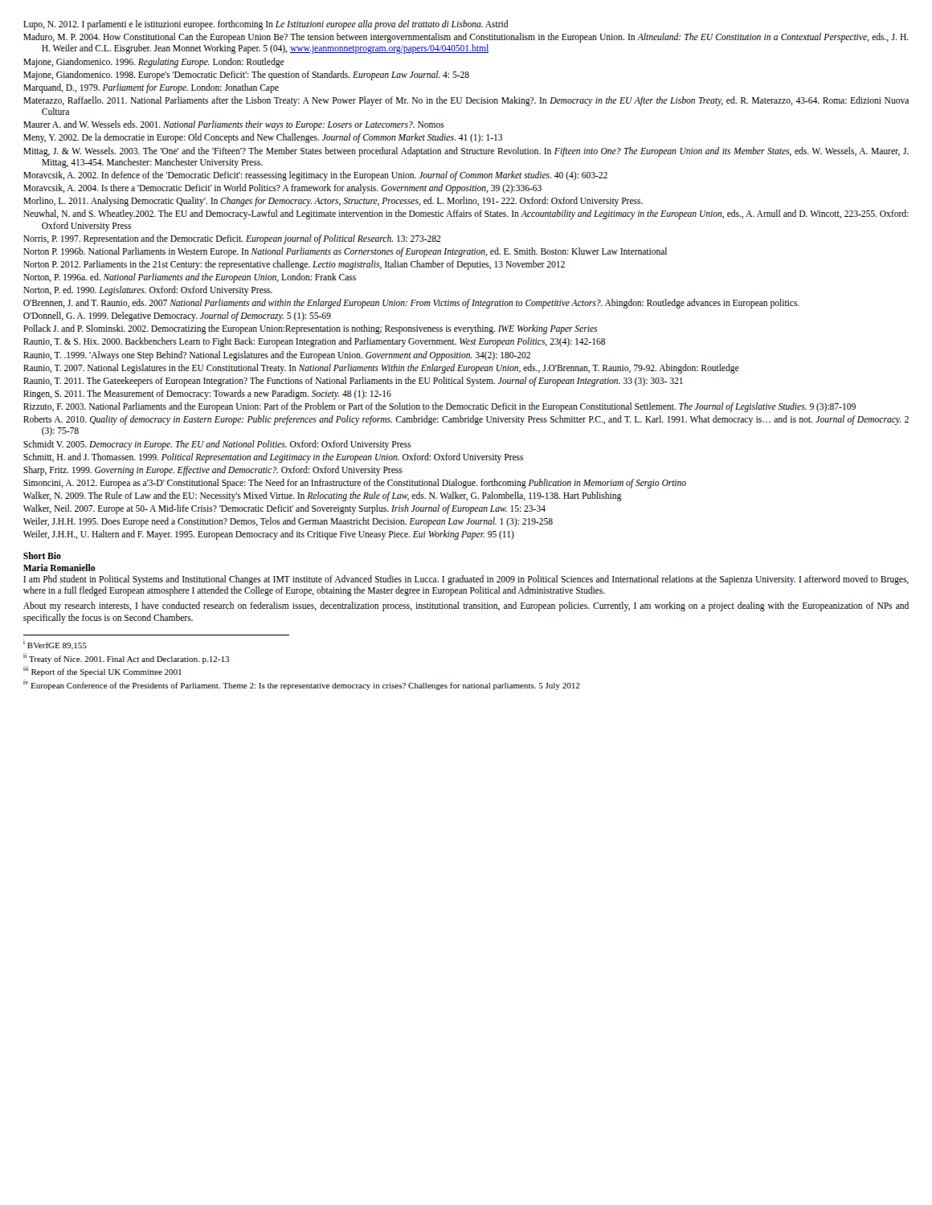Lupo, N. 2012. I parlamenti e le istituzioni europee. forthcoming In Le Istituzioni europee alla prova del trattato di Lisbona. Astrid
Maduro, M. P. 2004. How Constitutional Can the European Union Be? The tension between intergovernmentalism and Constitutionalism in the European Union. In Altneuland: The EU Constitution in a Contextual Perspective, eds., J. H. H. Weiler and C.L. Eisgruber. Jean Monnet Working Paper. 5 (04), www.jeanmonnetprogram.org/papers/04/040501.html
Majone, Giandomenico. 1996. Regulating Europe. London: Routledge
Majone, Giandomenico. 1998. Europe's 'Democratic Deficit': The question of Standards. European Law Journal. 4: 5-28
Marquand, D., 1979. Parliament for Europe. London: Jonathan Cape
Materazzo, Raffaello. 2011. National Parliaments after the Lisbon Treaty: A New Power Player of Mr. No in the EU Decision Making?. In Democracy in the EU After the Lisbon Treaty, ed. R. Materazzo, 43-64. Roma: Edizioni Nuova Cultura
Maurer A. and W. Wessels eds. 2001. National Parliaments their ways to Europe: Losers or Latecomers?. Nomos
Meny, Y. 2002. De la democratie in Europe: Old Concepts and New Challenges. Journal of Common Market Studies. 41 (1): 1-13
Mittag, J. & W. Wessels. 2003. The 'One' and the 'Fifteen'? The Member States between procedural Adaptation and Structure Revolution. In Fifteen into One? The European Union and its Member States, eds. W. Wessels, A. Maurer, J. Mittag, 413-454. Manchester: Manchester University Press.
Moravcsik, A. 2002. In defence of the 'Democratic Deficit': reassessing legitimacy in the European Union. Journal of Common Market studies. 40 (4): 603-22
Moravcsik, A. 2004. Is there a 'Democratic Deficit' in World Politics? A framework for analysis. Government and Opposition, 39 (2):336-63
Morlino, L. 2011. Analysing Democratic Quality'. In Changes for Democracy. Actors, Structure, Processes, ed. L. Morlino, 191- 222. Oxford: Oxford University Press.
Neuwhal, N. and S. Wheatley.2002. The EU and Democracy-Lawful and Legitimate intervention in the Domestic Affairs of States. In Accountability and Legitimacy in the European Union, eds., A. Arnull and D. Wincott, 223-255. Oxford: Oxford University Press
Norris, P. 1997. Representation and the Democratic Deficit. European journal of Political Research. 13: 273-282
Norton P. 1996b. National Parliaments in Western Europe. In National Parliaments as Cornerstones of European Integration, ed. E. Smith. Boston: Kluwer Law International
Norton P. 2012. Parliaments in the 21st Century: the representative challenge. Lectio magistralis, Italian Chamber of Deputies, 13 November 2012
Norton, P. 1996a. ed. National Parliaments and the European Union, London: Frank Cass
Norton, P. ed. 1990. Legislatures. Oxford: Oxford University Press.
O'Brennen, J. and T. Raunio, eds. 2007 National Parliaments and within the Enlarged European Union: From Victims of Integration to Competitive Actors?. Abingdon: Routledge advances in European politics.
O'Donnell, G. A. 1999. Delegative Democracy. Journal of Democrazy. 5 (1): 55-69
Pollack J. and P. Slominski. 2002. Democratizing the European Union:Representation is nothing; Responsiveness is everything. IWE Working Paper Series
Raunio, T. & S. Hix. 2000. Backbenchers Learn to Fight Back: European Integration and Parliamentary Government. West European Politics, 23(4): 142-168
Raunio, T. .1999. 'Always one Step Behind? National Legislatures and the European Union. Government and Opposition. 34(2): 180-202
Raunio, T. 2007. National Legislatures in the EU Constitutional Treaty. In National Parliaments Within the Enlarged European Union, eds., J.O'Brennan, T. Raunio, 79-92. Abingdon: Routledge
Raunio, T. 2011. The Gateekeepers of European Integration? The Functions of National Parliaments in the EU Political System. Journal of European Integration. 33 (3): 303- 321
Ringen, S. 2011. The Measurement of Democracy: Towards a new Paradigm. Society. 48 (1): 12-16
Rizzuto, F. 2003. National Parliaments and the European Union: Part of the Problem or Part of the Solution to the Democratic Deficit in the European Constitutional Settlement. The Journal of Legislative Studies. 9 (3):87-109
Roberts A. 2010. Quality of democracy in Eastern Europe: Public preferences and Policy reforms. Cambridge: Cambridge University Press Schmitter P.C., and T. L. Karl. 1991. What democracy is… and is not. Journal of Democracy. 2 (3): 75-78
Schmidt V. 2005. Democracy in Europe. The EU and National Polities. Oxford: Oxford University Press
Schmitt, H. and J. Thomassen. 1999. Political Representation and Legitimacy in the European Union. Oxford: Oxford University Press
Sharp, Fritz. 1999. Governing in Europe. Effective and Democratic?. Oxford: Oxford University Press
Simoncini, A. 2012. Europea as a'3-D' Constitutional Space: The Need for an Infrastructure of the Constitutional Dialogue. forthcoming Publication in Memoriam of Sergio Ortino
Walker, N. 2009. The Rule of Law and the EU: Necessity's Mixed Virtue. In Relocating the Rule of Law, eds. N. Walker, G. Palombella, 119-138. Hart Publishing
Walker, Neil. 2007. Europe at 50- A Mid-life Crisis? 'Democratic Deficit' and Sovereignty Surplus. Irish Journal of European Law. 15: 23-34
Weiler, J.H.H. 1995. Does Europe need a Constitution? Demos, Telos and German Maastricht Decision. European Law Journal. 1 (3): 219-258
Weiler, J.H.H., U. Haltern and F. Mayer. 1995. European Democracy and its Critique Five Uneasy Piece. Eui Working Paper. 95 (11)
Short Bio
Maria Romaniello
I am Phd student in Political Systems and Institutional Changes at IMT institute of Advanced Studies in Lucca. I graduated in 2009 in Political Sciences and International relations at the Sapienza University. I afterword moved to Bruges, where in a full fledged European atmosphere I attended the College of Europe, obtaining the Master degree in European Political and Administrative Studies.
About my research interests, I have conducted research on federalism issues, decentralization process, institutional transition, and European policies. Currently, I am working on a project dealing with the Europeanization of NPs and specifically the focus is on Second Chambers.
i BVerfGE 89,155
ii Treaty of Nice. 2001. Final Act and Declaration. p.12-13
iii Report of the Special UK Committee 2001
iv European Conference of the Presidents of Parliament. Theme 2: Is the representative democracy in crises? Challenges for national parliaments. 5 July 2012